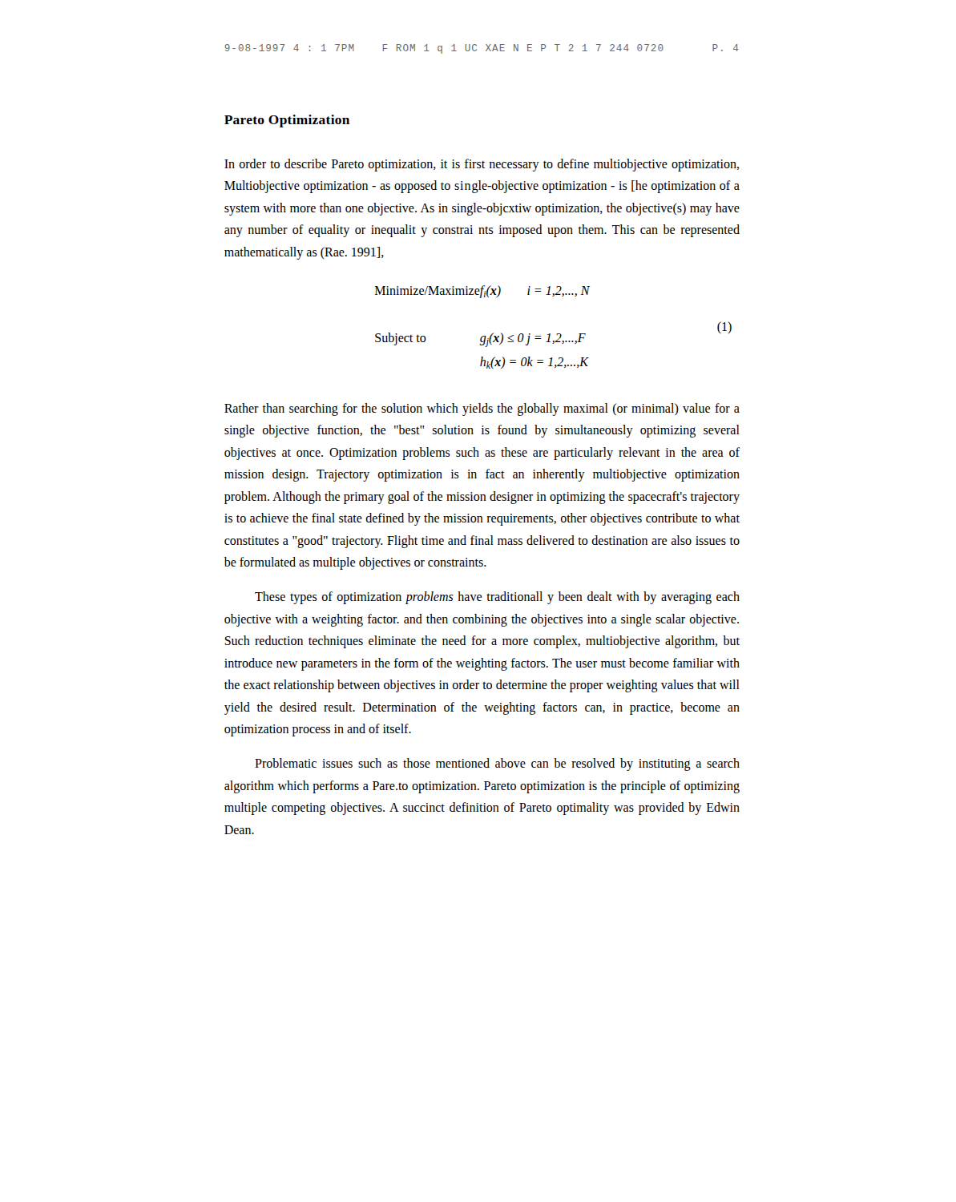9-08-1997 4 : 1 7PM F ROM 1 q 1 UC XAE N E P T 2 1 7 244 0720 P. 4
Pareto Optimization
In order to describe Pareto optimization, it is first necessary to define multiobjective optimization, Multiobjective optimization - as opposed to single-objective optimization - is [he optimization of a system with more than one objective. As in single-objcxtiw optimization, the objective(s) may have any number of equality or inequalit y constrai nts imposed upon them. This can be represented mathematically as (Rae. 1991],
| Minimize/Maximize | f i ( x ) | i = 1,2,..., N |
| Subject to | g j ( x ) ≤ 0 | j = 1,2,...,F |
| | h k ( x ) = 0 | k = 1,2,...,K |
(1)
Rather than searching for the solution which yields the globally maximal (or minimal) value for a single objective function, the "best" solution is found by simultaneously optimizing several objectives at once. Optimization problems such as these are particularly relevant in the area of mission design. Trajectory optimization is in fact an inherently multiobjective optimization problem. Although the primary goal of the mission designer in optimizing the spacecraft's trajectory is to achieve the final state defined by the mission requirements, other objectives contribute to what constitutes a "good" trajectory. Flight time and final mass delivered to destination are also issues to be formulated as multiple objectives or constraints.
These types of optimization problems have traditionall y been dealt with by averaging each objective with a weighting factor. and then combining the objectives into a single scalar objective. Such reduction techniques eliminate the need for a more complex, multiobjective algorithm, but introduce new parameters in the form of the weighting factors. The user must become familiar with the exact relationship between objectives in order to determine the proper weighting values that will yield the desired result. Determination of the weighting factors can, in practice, become an optimization process in and of itself.
Problematic issues such as those mentioned above can be resolved by instituting a search algorithm which performs a Pare.to optimization. Pareto optimization is the principle of optimizing multiple competing objectives. A succinct definition of Pareto optimality was provided by Edwin Dean.